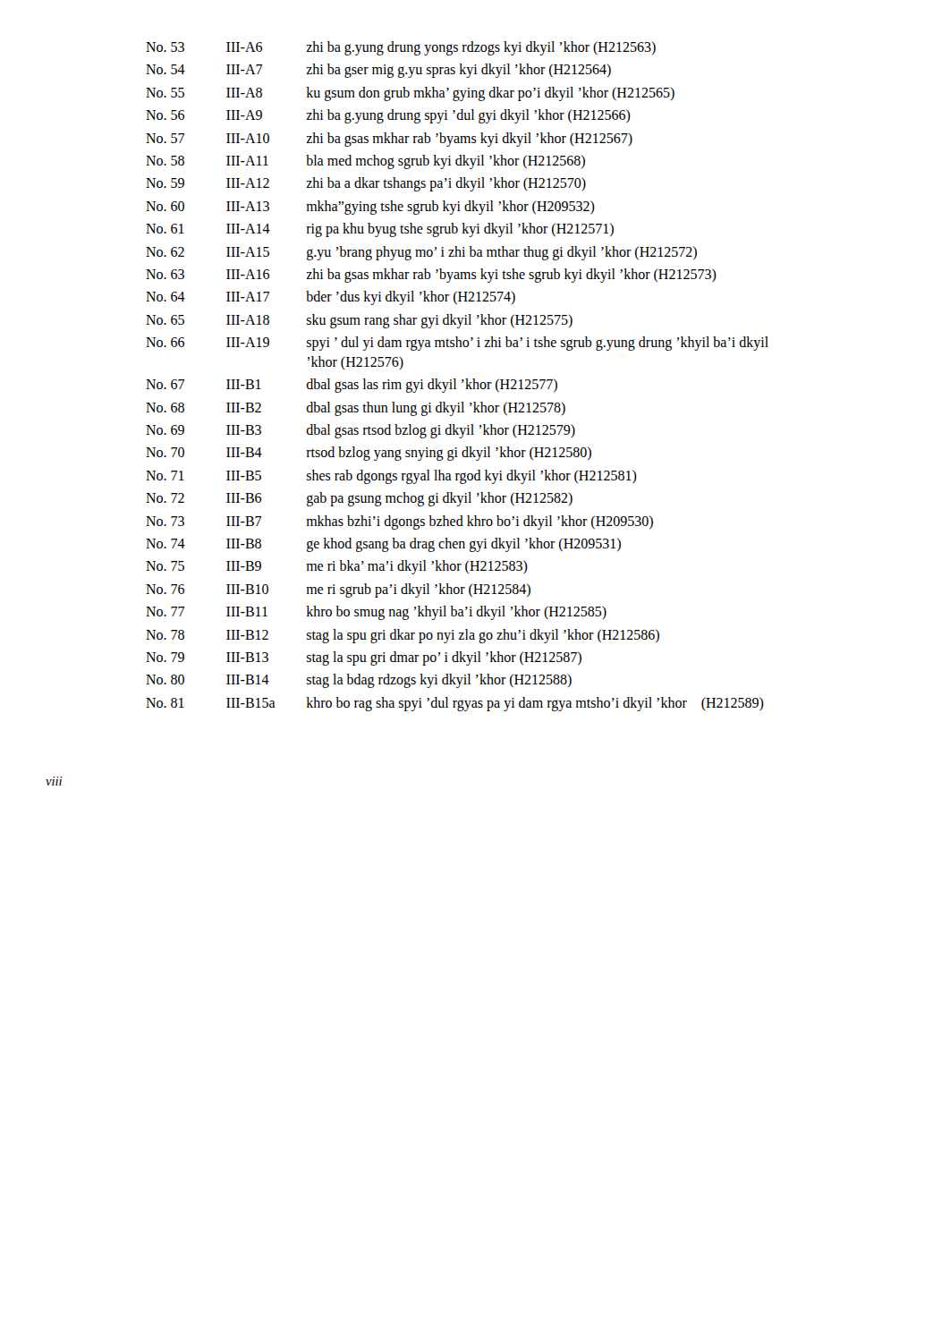| No. 53 | III-A6 | zhi ba g.yung drung yongs rdzogs kyi dkyil ’khor (H212563) |
| No. 54 | III-A7 | zhi ba gser mig g.yu spras kyi dkyil ’khor (H212564) |
| No. 55 | III-A8 | ku gsum don grub mkha’ gying dkar po’i dkyil ’khor (H212565) |
| No. 56 | III-A9 | zhi ba g.yung drung spyi ’dul gyi dkyil ’khor (H212566) |
| No. 57 | III-A10 | zhi ba gsas mkhar rab ’byams kyi dkyil ’khor (H212567) |
| No. 58 | III-A11 | bla med mchog sgrub kyi dkyil ’khor (H212568) |
| No. 59 | III-A12 | zhi ba a dkar tshangs pa’i dkyil ’khor (H212570) |
| No. 60 | III-A13 | mkha”gying tshe sgrub kyi dkyil ’khor (H209532) |
| No. 61 | III-A14 | rig pa khu byug tshe sgrub kyi dkyil ’khor (H212571) |
| No. 62 | III-A15 | g.yu ’brang phyug mo’ i zhi ba mthar thug gi dkyil ’khor (H212572) |
| No. 63 | III-A16 | zhi ba gsas mkhar rab ’byams kyi tshe sgrub kyi dkyil ’khor (H212573) |
| No. 64 | III-A17 | bder ’dus kyi dkyil ’khor (H212574) |
| No. 65 | III-A18 | sku gsum rang shar gyi dkyil ’khor (H212575) |
| No. 66 | III-A19 | spyi ’ dul yi dam rgya mtsho’ i zhi ba’ i tshe sgrub g.yung drung ’khyil ba’i dkyil ’khor (H212576) |
| No. 67 | III-B1 | dbal gsas las rim gyi dkyil ’khor (H212577) |
| No. 68 | III-B2 | dbal gsas thun lung gi dkyil ’khor (H212578) |
| No. 69 | III-B3 | dbal gsas rtsod bzlog gi dkyil ’khor (H212579) |
| No. 70 | III-B4 | rtsod bzlog yang snying gi dkyil ’khor (H212580) |
| No. 71 | III-B5 | shes rab dgongs rgyal lha rgod kyi dkyil ’khor (H212581) |
| No. 72 | III-B6 | gab pa gsung mchog gi dkyil ’khor (H212582) |
| No. 73 | III-B7 | mkhas bzhi’i dgongs bzhed khro bo’i dkyil ’khor (H209530) |
| No. 74 | III-B8 | ge khod gsang ba drag chen gyi dkyil ’khor (H209531) |
| No. 75 | III-B9 | me ri bka’ ma’i dkyil ’khor (H212583) |
| No. 76 | III-B10 | me ri sgrub pa’i dkyil ’khor (H212584) |
| No. 77 | III-B11 | khro bo smug nag ’khyil ba’i dkyil ’khor (H212585) |
| No. 78 | III-B12 | stag la spu gri dkar po nyi zla go zhu’i dkyil ’khor (H212586) |
| No. 79 | III-B13 | stag la spu gri dmar po’ i dkyil ’khor (H212587) |
| No. 80 | III-B14 | stag la bdag rdzogs kyi dkyil ’khor (H212588) |
| No. 81 | III-B15a | khro bo rag sha spyi ’dul rgyas pa yi dam rgya mtsho’i dkyil ’khor (H212589) |
viii